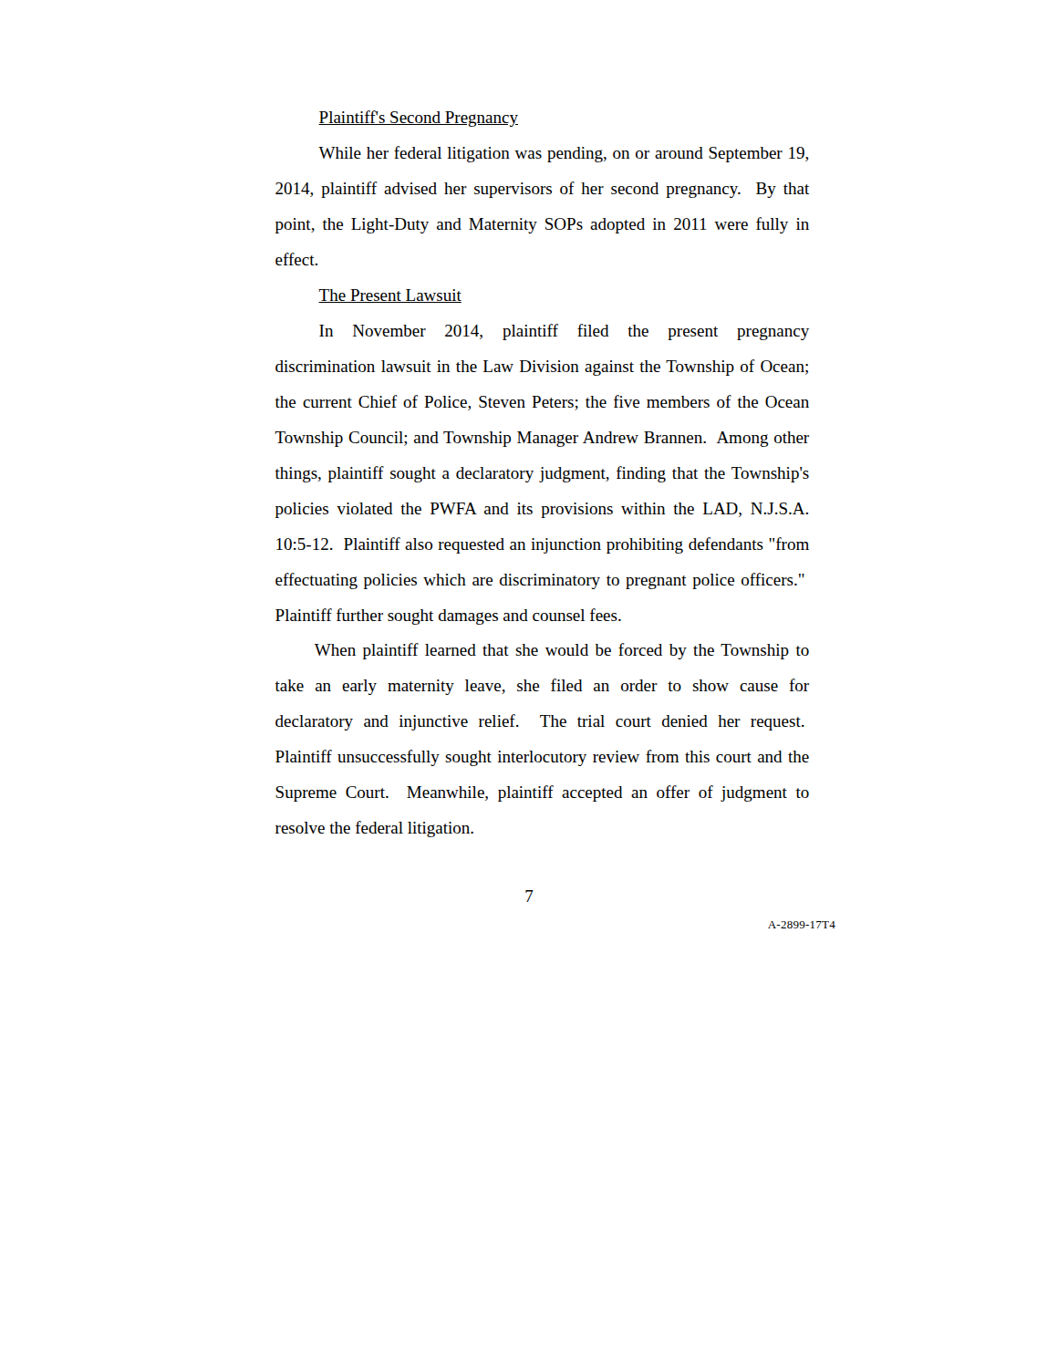Plaintiff's Second Pregnancy
While her federal litigation was pending, on or around September 19, 2014, plaintiff advised her supervisors of her second pregnancy. By that point, the Light-Duty and Maternity SOPs adopted in 2011 were fully in effect.
The Present Lawsuit
In November 2014, plaintiff filed the present pregnancy discrimination lawsuit in the Law Division against the Township of Ocean; the current Chief of Police, Steven Peters; the five members of the Ocean Township Council; and Township Manager Andrew Brannen. Among other things, plaintiff sought a declaratory judgment, finding that the Township's policies violated the PWFA and its provisions within the LAD, N.J.S.A. 10:5-12. Plaintiff also requested an injunction prohibiting defendants "from effectuating policies which are discriminatory to pregnant police officers." Plaintiff further sought damages and counsel fees.
When plaintiff learned that she would be forced by the Township to take an early maternity leave, she filed an order to show cause for declaratory and injunctive relief. The trial court denied her request. Plaintiff unsuccessfully sought interlocutory review from this court and the Supreme Court. Meanwhile, plaintiff accepted an offer of judgment to resolve the federal litigation.
7
A-2899-17T4